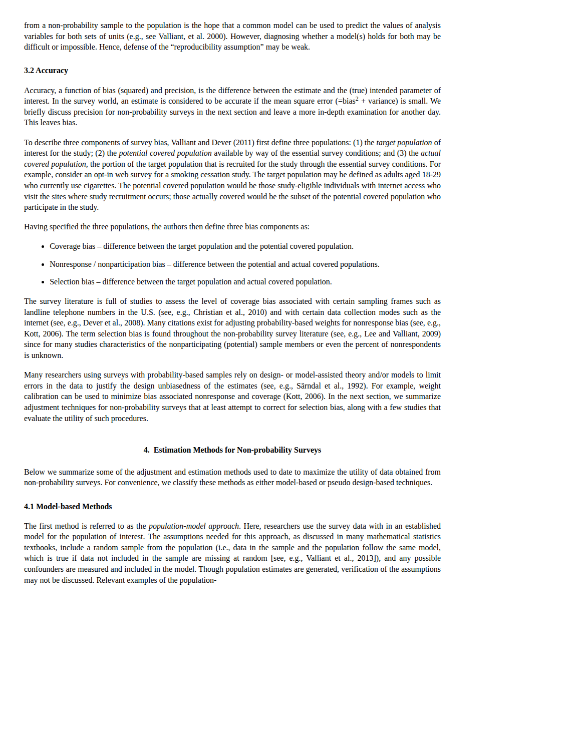from a non-probability sample to the population is the hope that a common model can be used to predict the values of analysis variables for both sets of units (e.g., see Valliant, et al. 2000). However, diagnosing whether a model(s) holds for both may be difficult or impossible. Hence, defense of the “reproducibility assumption” may be weak.
3.2 Accuracy
Accuracy, a function of bias (squared) and precision, is the difference between the estimate and the (true) intended parameter of interest. In the survey world, an estimate is considered to be accurate if the mean square error (=bias2 + variance) is small. We briefly discuss precision for non-probability surveys in the next section and leave a more in-depth examination for another day. This leaves bias.
To describe three components of survey bias, Valliant and Dever (2011) first define three populations: (1) the target population of interest for the study; (2) the potential covered population available by way of the essential survey conditions; and (3) the actual covered population, the portion of the target population that is recruited for the study through the essential survey conditions. For example, consider an opt-in web survey for a smoking cessation study. The target population may be defined as adults aged 18-29 who currently use cigarettes. The potential covered population would be those study-eligible individuals with internet access who visit the sites where study recruitment occurs; those actually covered would be the subset of the potential covered population who participate in the study.
Having specified the three populations, the authors then define three bias components as:
Coverage bias – difference between the target population and the potential covered population.
Nonresponse / nonparticipation bias – difference between the potential and actual covered populations.
Selection bias – difference between the target population and actual covered population.
The survey literature is full of studies to assess the level of coverage bias associated with certain sampling frames such as landline telephone numbers in the U.S. (see, e.g., Christian et al., 2010) and with certain data collection modes such as the internet (see, e.g., Dever et al., 2008). Many citations exist for adjusting probability-based weights for nonresponse bias (see, e.g., Kott, 2006). The term selection bias is found throughout the non-probability survey literature (see, e.g., Lee and Valliant, 2009) since for many studies characteristics of the nonparticipating (potential) sample members or even the percent of nonrespondents is unknown.
Many researchers using surveys with probability-based samples rely on design- or model-assisted theory and/or models to limit errors in the data to justify the design unbiasedness of the estimates (see, e.g., Särndal et al., 1992). For example, weight calibration can be used to minimize bias associated nonresponse and coverage (Kott, 2006). In the next section, we summarize adjustment techniques for non-probability surveys that at least attempt to correct for selection bias, along with a few studies that evaluate the utility of such procedures.
4. Estimation Methods for Non-probability Surveys
Below we summarize some of the adjustment and estimation methods used to date to maximize the utility of data obtained from non-probability surveys. For convenience, we classify these methods as either model-based or pseudo design-based techniques.
4.1 Model-based Methods
The first method is referred to as the population-model approach. Here, researchers use the survey data with in an established model for the population of interest. The assumptions needed for this approach, as discussed in many mathematical statistics textbooks, include a random sample from the population (i.e., data in the sample and the population follow the same model, which is true if data not included in the sample are missing at random [see, e.g., Valliant et al., 2013]), and any possible confounders are measured and included in the model. Though population estimates are generated, verification of the assumptions may not be discussed. Relevant examples of the population-